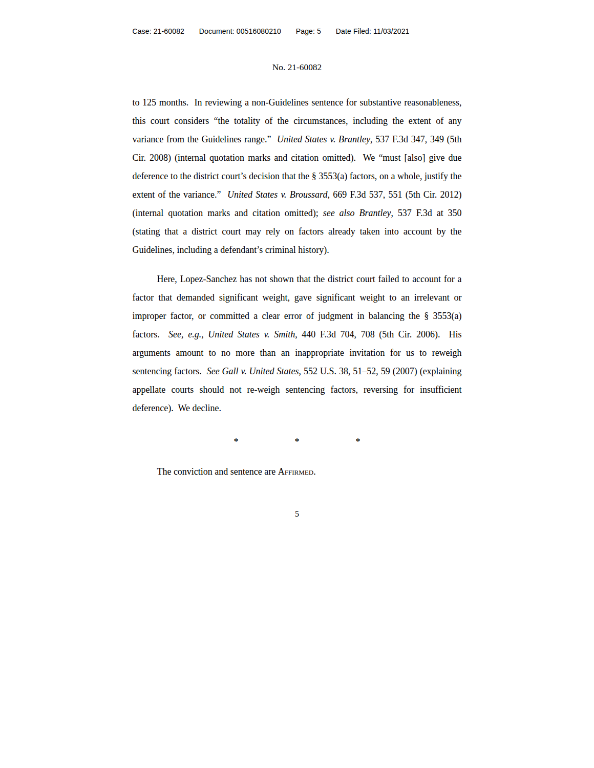Case: 21-60082 Document: 00516080210 Page: 5 Date Filed: 11/03/2021
No. 21-60082
to 125 months. In reviewing a non-Guidelines sentence for substantive reasonableness, this court considers “the totality of the circumstances, including the extent of any variance from the Guidelines range.” United States v. Brantley, 537 F.3d 347, 349 (5th Cir. 2008) (internal quotation marks and citation omitted). We “must [also] give due deference to the district court’s decision that the § 3553(a) factors, on a whole, justify the extent of the variance.” United States v. Broussard, 669 F.3d 537, 551 (5th Cir. 2012) (internal quotation marks and citation omitted); see also Brantley, 537 F.3d at 350 (stating that a district court may rely on factors already taken into account by the Guidelines, including a defendant’s criminal history).
Here, Lopez-Sanchez has not shown that the district court failed to account for a factor that demanded significant weight, gave significant weight to an irrelevant or improper factor, or committed a clear error of judgment in balancing the § 3553(a) factors. See, e.g., United States v. Smith, 440 F.3d 704, 708 (5th Cir. 2006). His arguments amount to no more than an inappropriate invitation for us to reweigh sentencing factors. See Gall v. United States, 552 U.S. 38, 51–52, 59 (2007) (explaining appellate courts should not re-weigh sentencing factors, reversing for insufficient deference). We decline.
* * *
The conviction and sentence are Affirmed.
5